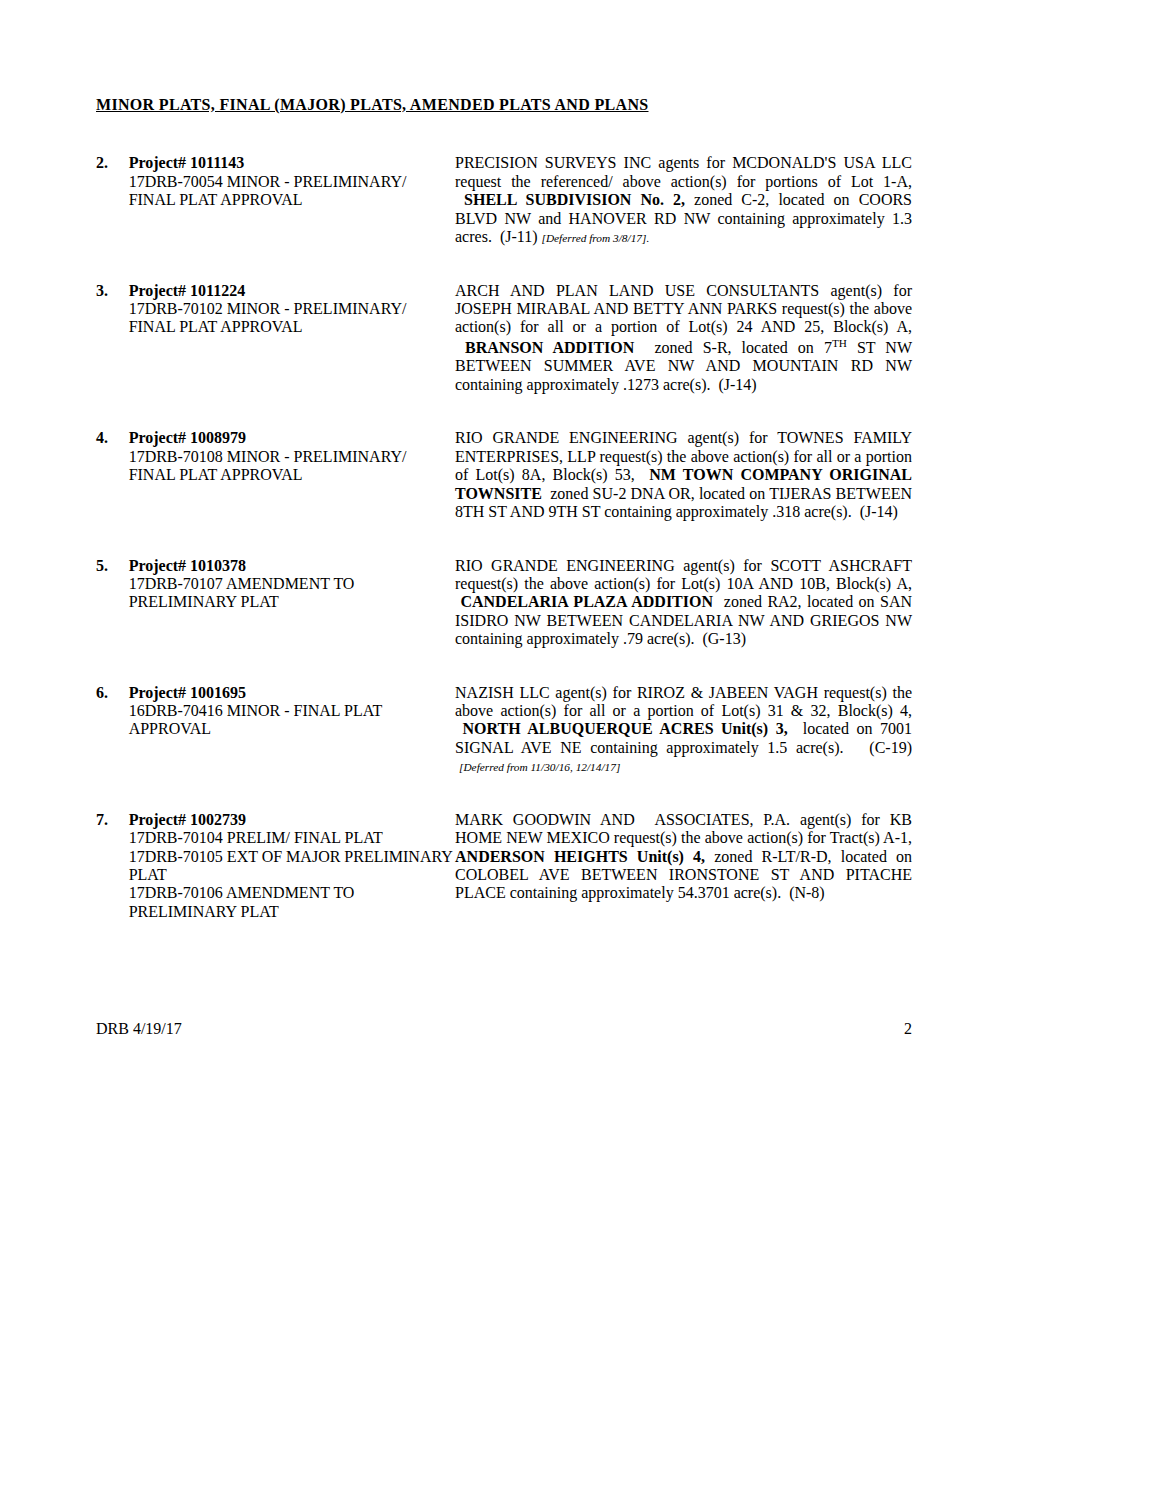MINOR PLATS, FINAL (MAJOR) PLATS, AMENDED PLATS AND PLANS
| 2. | Project# 1011143 17DRB-70054 MINOR - PRELIMINARY/ FINAL PLAT APPROVAL | PRECISION SURVEYS INC agents for MCDONALD'S USA LLC request the referenced/ above action(s) for portions of Lot 1-A, SHELL SUBDIVISION No. 2, zoned C-2, located on COORS BLVD NW and HANOVER RD NW containing approximately 1.3 acres. (J-11) [Deferred from 3/8/17]. |
| 3. | Project# 1011224 17DRB-70102 MINOR - PRELIMINARY/ FINAL PLAT APPROVAL | ARCH AND PLAN LAND USE CONSULTANTS agent(s) for JOSEPH MIRABAL AND BETTY ANN PARKS request(s) the above action(s) for all or a portion of Lot(s) 24 AND 25, Block(s) A, BRANSON ADDITION zoned S-R, located on 7 TH ST NW BETWEEN SUMMER AVE NW AND MOUNTAIN RD NW containing approximately .1273 acre(s). (J-14) |
| 4. | Project# 1008979 17DRB-70108 MINOR - PRELIMINARY/ FINAL PLAT APPROVAL | RIO GRANDE ENGINEERING agent(s) for TOWNES FAMILY ENTERPRISES, LLP request(s) the above action(s) for all or a portion of Lot(s) 8A, Block(s) 53, NM TOWN COMPANY ORIGINAL TOWNSITE zoned SU-2 DNA OR, located on TIJERAS BETWEEN 8TH ST AND 9TH ST containing approximately .318 acre(s). (J-14) |
| 5. | Project# 1010378 17DRB-70107 AMENDMENT TO PRELIMINARY PLAT | RIO GRANDE ENGINEERING agent(s) for SCOTT ASHCRAFT request(s) the above action(s) for Lot(s) 10A AND 10B, Block(s) A, CANDELARIA PLAZA ADDITION zoned RA2, located on SAN ISIDRO NW BETWEEN CANDELARIA NW AND GRIEGOS NW containing approximately .79 acre(s). (G-13) |
| 6. | Project# 1001695 16DRB-70416 MINOR - FINAL PLAT APPROVAL | NAZISH LLC agent(s) for RIROZ & JABEEN VAGH request(s) the above action(s) for all or a portion of Lot(s) 31 & 32, Block(s) 4, NORTH ALBUQUERQUE ACRES Unit(s) 3, located on 7001 SIGNAL AVE NE containing approximately 1.5 acre(s). (C-19) [Deferred from 11/30/16, 12/14/17] |
| 7. | Project# 1002739 17DRB-70104 PRELIM/ FINAL PLAT 17DRB-70105 EXT OF MAJOR PRELIMINARY PLAT 17DRB-70106 AMENDMENT TO PRELIMINARY PLAT | MARK GOODWIN AND ASSOCIATES, P.A. agent(s) for KB HOME NEW MEXICO request(s) the above action(s) for Tract(s) A-1, ANDERSON HEIGHTS Unit(s) 4, zoned R-LT/R-D, located on COLOBEL AVE BETWEEN IRONSTONE ST AND PITACHE PLACE containing approximately 54.3701 acre(s). (N-8) |
DRB 4/19/17 2